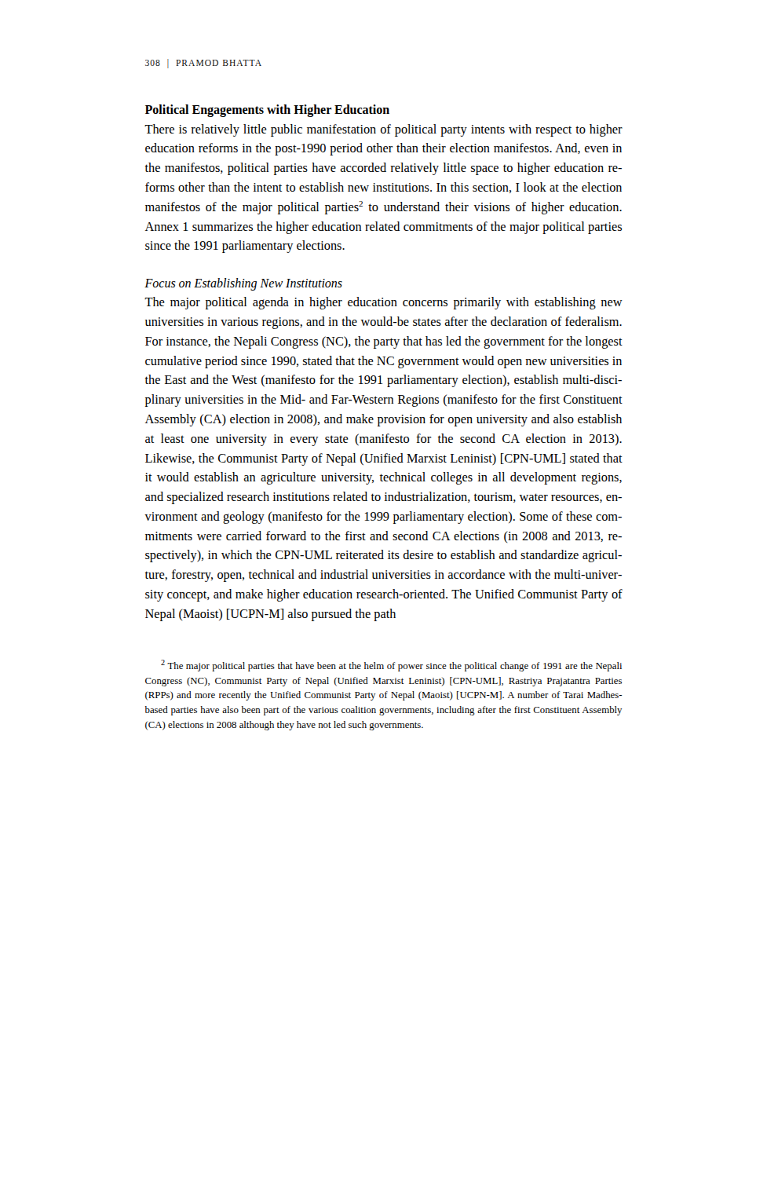308 | PRAMOD BHATTA
Political Engagements with Higher Education
There is relatively little public manifestation of political party intents with respect to higher education reforms in the post-1990 period other than their election manifestos. And, even in the manifestos, political parties have accorded relatively little space to higher education reforms other than the intent to establish new institutions. In this section, I look at the election manifestos of the major political parties2 to understand their visions of higher education. Annex 1 summarizes the higher education related commitments of the major political parties since the 1991 parliamentary elections.
Focus on Establishing New Institutions
The major political agenda in higher education concerns primarily with establishing new universities in various regions, and in the would-be states after the declaration of federalism. For instance, the Nepali Congress (NC), the party that has led the government for the longest cumulative period since 1990, stated that the NC government would open new universities in the East and the West (manifesto for the 1991 parliamentary election), establish multi-disciplinary universities in the Mid- and Far-Western Regions (manifesto for the first Constituent Assembly (CA) election in 2008), and make provision for open university and also establish at least one university in every state (manifesto for the second CA election in 2013). Likewise, the Communist Party of Nepal (Unified Marxist Leninist) [CPN-UML] stated that it would establish an agriculture university, technical colleges in all development regions, and specialized research institutions related to industrialization, tourism, water resources, environment and geology (manifesto for the 1999 parliamentary election). Some of these commitments were carried forward to the first and second CA elections (in 2008 and 2013, respectively), in which the CPN-UML reiterated its desire to establish and standardize agriculture, forestry, open, technical and industrial universities in accordance with the multi-university concept, and make higher education research-oriented. The Unified Communist Party of Nepal (Maoist) [UCPN-M] also pursued the path
2 The major political parties that have been at the helm of power since the political change of 1991 are the Nepali Congress (NC), Communist Party of Nepal (Unified Marxist Leninist) [CPN-UML], Rastriya Prajatantra Parties (RPPs) and more recently the Unified Communist Party of Nepal (Maoist) [UCPN-M]. A number of Tarai Madhes-based parties have also been part of the various coalition governments, including after the first Constituent Assembly (CA) elections in 2008 although they have not led such governments.